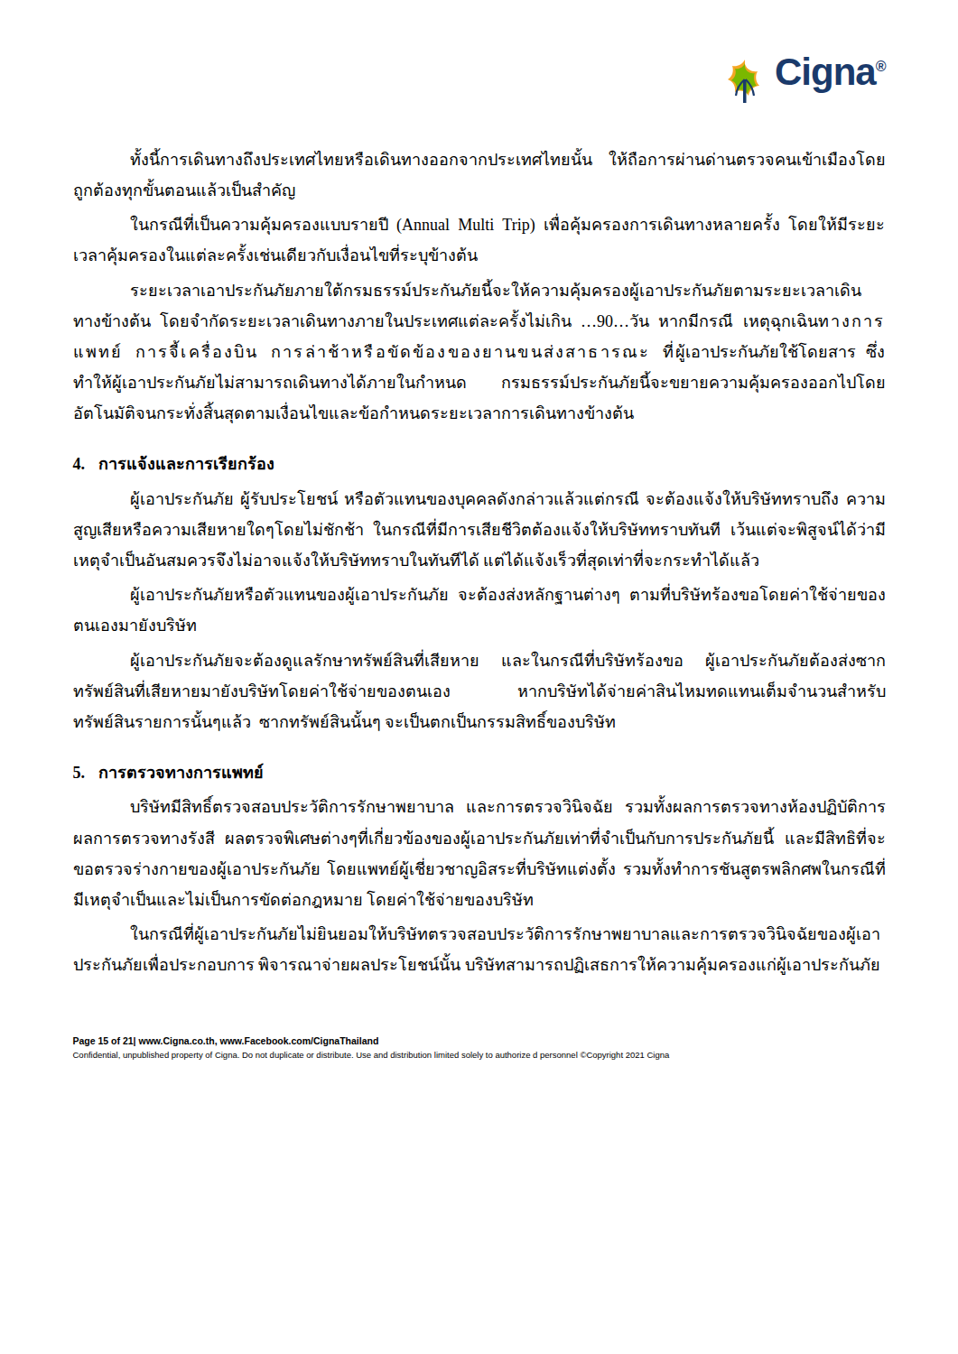Cigna®
ทั้งนี้การเดินทางถึงประเทศไทยหรือเดินทางออกจากประเทศไทยนั้น ให้ถือการผ่านด่านตรวจคนเข้าเมืองโดยถูกต้องทุกขั้นตอนแล้วเป็นสำคัญ
ในกรณีที่เป็นความคุ้มครองแบบรายปี (Annual Multi Trip) เพื่อคุ้มครองการเดินทางหลายครั้ง โดยให้มีระยะเวลาคุ้มครองในแต่ละครั้งเช่นเดียวกับเงื่อนไขที่ระบุข้างต้น
ระยะเวลาเอาประกันภัยภายใต้กรมธรรม์ประกันภัยนี้จะให้ความคุ้มครองผู้เอาประกันภัยตามระยะเวลาเดินทางข้างต้น โดยจำกัดระยะเวลาเดินทางภายในประเทศแต่ละครั้งไม่เกิน …90…วัน หากมีกรณี เหตุฉุกเฉินทางการแพทย์ การจี้เครื่องบิน การล่าช้าหรือขัดข้องของยานขนส่งสาธารณะ ที่ผู้เอาประกันภัยใช้โดยสาร ซึ่งทำให้ผู้เอาประกันภัยไม่สามารถเดินทางได้ภายในกำหนด กรมธรรม์ประกันภัยนี้จะขยายความคุ้มครองออกไปโดยอัตโนมัติจนกระทั่งสิ้นสุดตามเงื่อนไขและข้อกำหนดระยะเวลาการเดินทางข้างต้น
4. การแจ้งและการเรียกร้อง
ผู้เอาประกันภัย ผู้รับประโยชน์ หรือตัวแทนของบุคคลดังกล่าวแล้วแต่กรณี จะต้องแจ้งให้บริษัททราบถึง ความสูญเสียหรือความเสียหายใดๆโดยไม่ชักช้า ในกรณีที่มีการเสียชีวิตต้องแจ้งให้บริษัททราบทันที เว้นแต่จะพิสูจน์ได้ว่ามีเหตุจำเป็นอันสมควรจึงไม่อาจแจ้งให้บริษัททราบในทันทีได้ แต่ได้แจ้งเร็วที่สุดเท่าที่จะกระทำได้แล้ว
ผู้เอาประกันภัยหรือตัวแทนของผู้เอาประกันภัย จะต้องส่งหลักฐานต่างๆ ตามที่บริษัทร้องขอโดยค่าใช้จ่ายของตนเองมายังบริษัท
ผู้เอาประกันภัยจะต้องดูแลรักษาทรัพย์สินที่เสียหาย และในกรณีที่บริษัทร้องขอ ผู้เอาประกันภัยต้องส่งซากทรัพย์สินที่เสียหายมายังบริษัทโดยค่าใช้จ่ายของตนเอง หากบริษัทได้จ่ายค่าสินไหมทดแทนเต็มจำนวนสำหรับทรัพย์สินรายการนั้นๆแล้ว ซากทรัพย์สินนั้นๆ จะเป็นตกเป็นกรรมสิทธิ์ของบริษัท
5. การตรวจทางการแพทย์
บริษัทมีสิทธิ์ตรวจสอบประวัติการรักษาพยาบาล และการตรวจวินิจฉัย รวมทั้งผลการตรวจทางห้องปฏิบัติการ ผลการตรวจทางรังสี ผลตรวจพิเศษต่างๆที่เกี่ยวข้องของผู้เอาประกันภัยเท่าที่จำเป็นกับการประกันภัยนี้ และมีสิทธิที่จะขอตรวจร่างกายของผู้เอาประกันภัย โดยแพทย์ผู้เชี่ยวชาญอิสระที่บริษัทแต่งตั้ง รวมทั้งทำการชันสูตรพลิกศพในกรณีที่มีเหตุจำเป็นและไม่เป็นการขัดต่อกฎหมาย โดยค่าใช้จ่ายของบริษัท
ในกรณีที่ผู้เอาประกันภัยไม่ยินยอมให้บริษัทตรวจสอบประวัติการรักษาพยาบาลและการตรวจวินิจฉัยของผู้เอาประกันภัยเพื่อประกอบการ พิจารณาจ่ายผลประโยชน์นั้น บริษัทสามารถปฏิเสธการให้ความคุ้มครองแก่ผู้เอาประกันภัย
Page 15 of 21| www.Cigna.co.th, www.Facebook.com/CignaThailand
Confidential, unpublished property of Cigna. Do not duplicate or distribute. Use and distribution limited solely to authorize d personnel ©Copyright 2021 Cigna